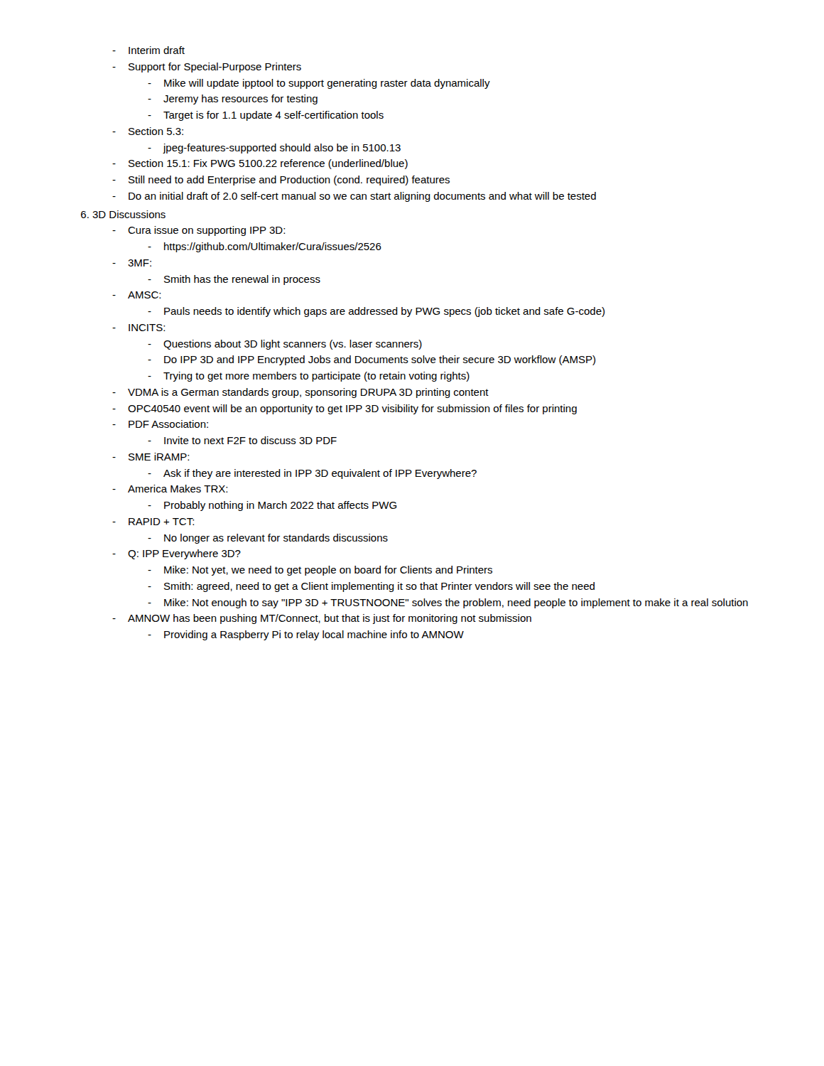Interim draft
Support for Special-Purpose Printers
Mike will update ipptool to support generating raster data dynamically
Jeremy has resources for testing
Target is for 1.1 update 4 self-certification tools
Section 5.3:
jpeg-features-supported should also be in 5100.13
Section 15.1: Fix PWG 5100.22 reference (underlined/blue)
Still need to add Enterprise and Production (cond. required) features
Do an initial draft of 2.0 self-cert manual so we can start aligning documents and what will be tested
3D Discussions
Cura issue on supporting IPP 3D:
https://github.com/Ultimaker/Cura/issues/2526
3MF:
Smith has the renewal in process
AMSC:
Pauls needs to identify which gaps are addressed by PWG specs (job ticket and safe G-code)
INCITS:
Questions about 3D light scanners (vs. laser scanners)
Do IPP 3D and IPP Encrypted Jobs and Documents solve their secure 3D workflow (AMSP)
Trying to get more members to participate (to retain voting rights)
VDMA is a German standards group, sponsoring DRUPA 3D printing content
OPC40540 event will be an opportunity to get IPP 3D visibility for submission of files for printing
PDF Association:
Invite to next F2F to discuss 3D PDF
SME iRAMP:
Ask if they are interested in IPP 3D equivalent of IPP Everywhere?
America Makes TRX:
Probably nothing in March 2022 that affects PWG
RAPID + TCT:
No longer as relevant for standards discussions
Q: IPP Everywhere 3D?
Mike: Not yet, we need to get people on board for Clients and Printers
Smith: agreed, need to get a Client implementing it so that Printer vendors will see the need
Mike: Not enough to say "IPP 3D + TRUSTNOONE" solves the problem, need people to implement to make it a real solution
AMNOW has been pushing MT/Connect, but that is just for monitoring not submission
Providing a Raspberry Pi to relay local machine info to AMNOW